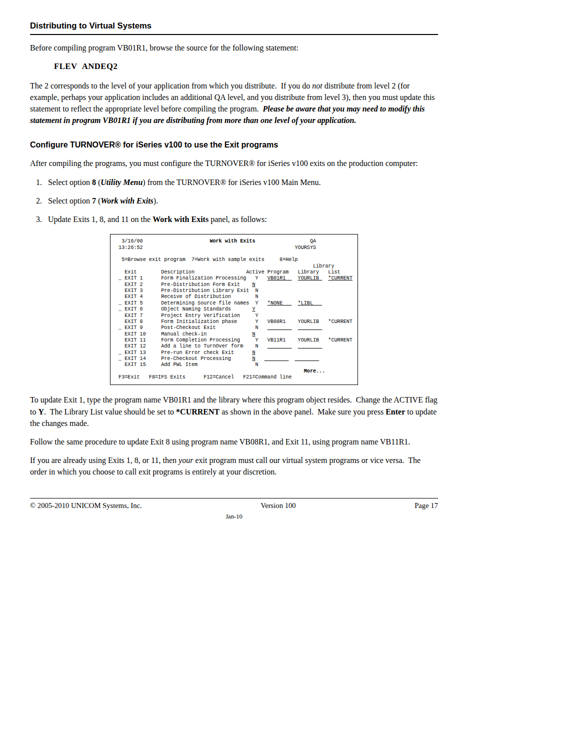Distributing to Virtual Systems
Before compiling program VB01R1, browse the source for the following statement:
FLEV ANDEQ2
The 2 corresponds to the level of your application from which you distribute. If you do not distribute from level 2 (for example, perhaps your application includes an additional QA level, and you distribute from level 3), then you must update this statement to reflect the appropriate level before compiling the program. Please be aware that you may need to modify this statement in program VB01R1 if you are distributing from more than one level of your application.
Configure TURNOVER® for iSeries v100 to use the Exit programs
After compiling the programs, you must configure the TURNOVER® for iSeries v100 exits on the production computer:
Select option 8 (Utility Menu) from the TURNOVER® for iSeries v100 Main Menu.
Select option 7 (Work with Exits).
Update Exits 1, 8, and 11 on the Work with Exits panel, as follows:
  3/16/00                      Work with Exits                  QA
 13:26:52                                                  YOURSYS

  5=Browse exit program  7=Work with sample exits     8=Help
                                                                 Library
   Exit        Description                 Active Program   Library   List
 _ EXIT 1      Form Finalization Processing   Y   VB01R1    YOURLIB   *CURRENT
   EXIT 2      Pre-Distribution Form Exit    N
   EXIT 3      Pre-Distribution Library Exit  N
   EXIT 4      Receive of Distribution        N
 _ EXIT 5      Determining Source file names  Y   *NONE     *LIBL   
 _ EXIT 6      Object Naming Standards       Y
   EXIT 7      Project Entry Verification     Y
   EXIT 8      Form Initialization phase      Y   VB08R1    YOURLIB   *CURRENT
 _ EXIT 9      Post-Checkout Exit             N                     
   EXIT 10     Manual check-in               N
   EXIT 11     Form Completion Processing     Y   VB11R1    YOURLIB   *CURRENT
   EXIT 12     Add a line to TurnOver form    N                     
 _ EXIT 13     Pre-run Error check Exit      N
 _ EXIT 14     Pre-Checkout Processing       N                     
   EXIT 15     Add PWL Item                   N
                                                              More...
 F3=Exit   F8=IFS Exits      F12=Cancel   F21=Command line
To update Exit 1, type the program name VB01R1 and the library where this program object resides. Change the ACTIVE flag to Y. The Library List value should be set to *CURRENT as shown in the above panel. Make sure you press Enter to update the changes made.
Follow the same procedure to update Exit 8 using program name VB08R1, and Exit 11, using program name VB11R1.
If you are already using Exits 1, 8, or 11, then your exit program must call our virtual system programs or vice versa. The order in which you choose to call exit programs is entirely at your discretion.
© 2005-2010 UNICOM Systems, Inc. Version 100 Page 17
Jan-10